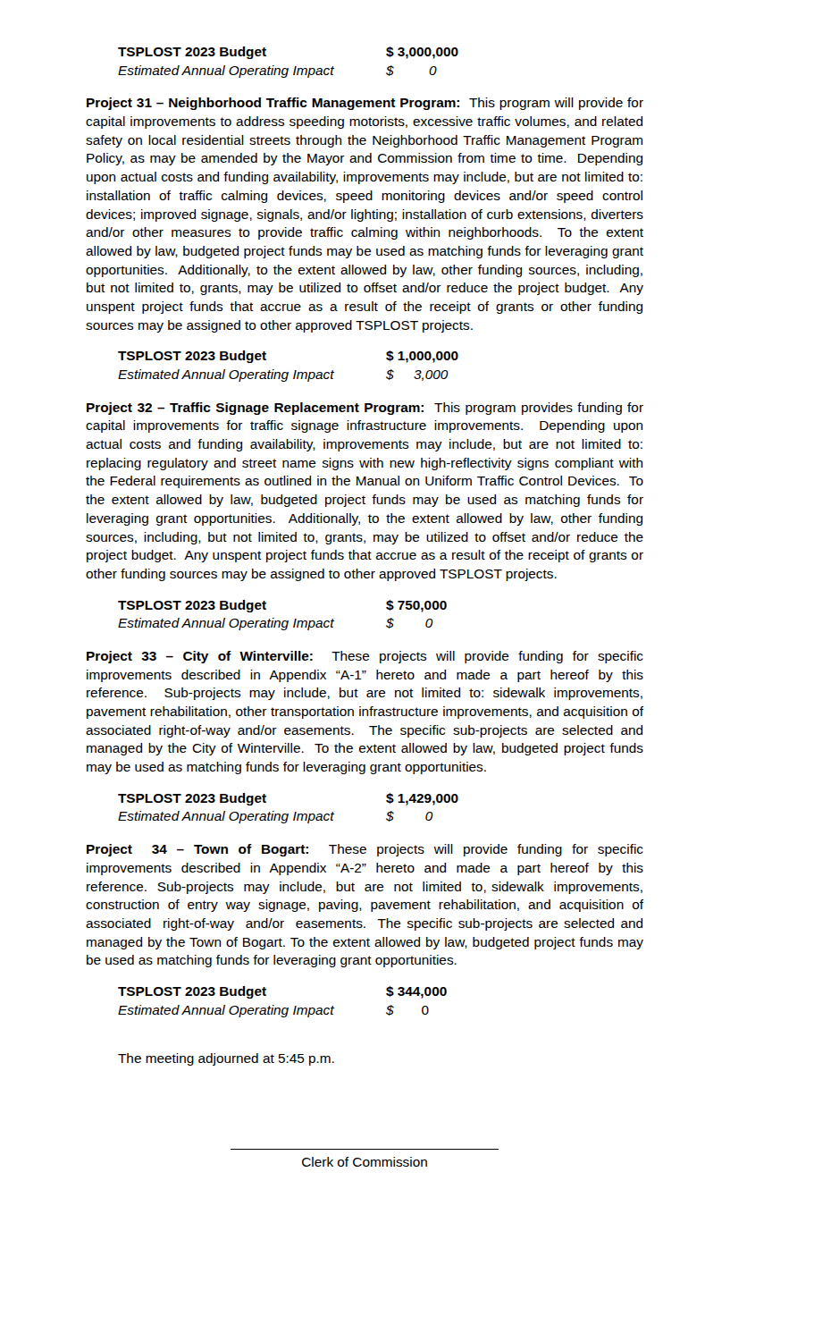TSPLOST 2023 Budget $ 3,000,000
Estimated Annual Operating Impact $ 0
Project 31 – Neighborhood Traffic Management Program: This program will provide for capital improvements to address speeding motorists, excessive traffic volumes, and related safety on local residential streets through the Neighborhood Traffic Management Program Policy, as may be amended by the Mayor and Commission from time to time. Depending upon actual costs and funding availability, improvements may include, but are not limited to: installation of traffic calming devices, speed monitoring devices and/or speed control devices; improved signage, signals, and/or lighting; installation of curb extensions, diverters and/or other measures to provide traffic calming within neighborhoods. To the extent allowed by law, budgeted project funds may be used as matching funds for leveraging grant opportunities. Additionally, to the extent allowed by law, other funding sources, including, but not limited to, grants, may be utilized to offset and/or reduce the project budget. Any unspent project funds that accrue as a result of the receipt of grants or other funding sources may be assigned to other approved TSPLOST projects.
TSPLOST 2023 Budget $ 1,000,000
Estimated Annual Operating Impact $ 3,000
Project 32 – Traffic Signage Replacement Program: This program provides funding for capital improvements for traffic signage infrastructure improvements. Depending upon actual costs and funding availability, improvements may include, but are not limited to: replacing regulatory and street name signs with new high-reflectivity signs compliant with the Federal requirements as outlined in the Manual on Uniform Traffic Control Devices. To the extent allowed by law, budgeted project funds may be used as matching funds for leveraging grant opportunities. Additionally, to the extent allowed by law, other funding sources, including, but not limited to, grants, may be utilized to offset and/or reduce the project budget. Any unspent project funds that accrue as a result of the receipt of grants or other funding sources may be assigned to other approved TSPLOST projects.
TSPLOST 2023 Budget $ 750,000
Estimated Annual Operating Impact $ 0
Project 33 – City of Winterville: These projects will provide funding for specific improvements described in Appendix “A-1” hereto and made a part hereof by this reference. Sub-projects may include, but are not limited to: sidewalk improvements, pavement rehabilitation, other transportation infrastructure improvements, and acquisition of associated right-of-way and/or easements. The specific sub-projects are selected and managed by the City of Winterville. To the extent allowed by law, budgeted project funds may be used as matching funds for leveraging grant opportunities.
TSPLOST 2023 Budget $ 1,429,000
Estimated Annual Operating Impact $ 0
Project 34 – Town of Bogart: These projects will provide funding for specific improvements described in Appendix “A-2” hereto and made a part hereof by this reference. Sub-projects may include, but are not limited to, sidewalk improvements, construction of entry way signage, paving, pavement rehabilitation, and acquisition of associated right-of-way and/or easements. The specific sub-projects are selected and managed by the Town of Bogart. To the extent allowed by law, budgeted project funds may be used as matching funds for leveraging grant opportunities.
TSPLOST 2023 Budget $ 344,000
Estimated Annual Operating Impact $ 0
The meeting adjourned at 5:45 p.m.
Clerk of Commission